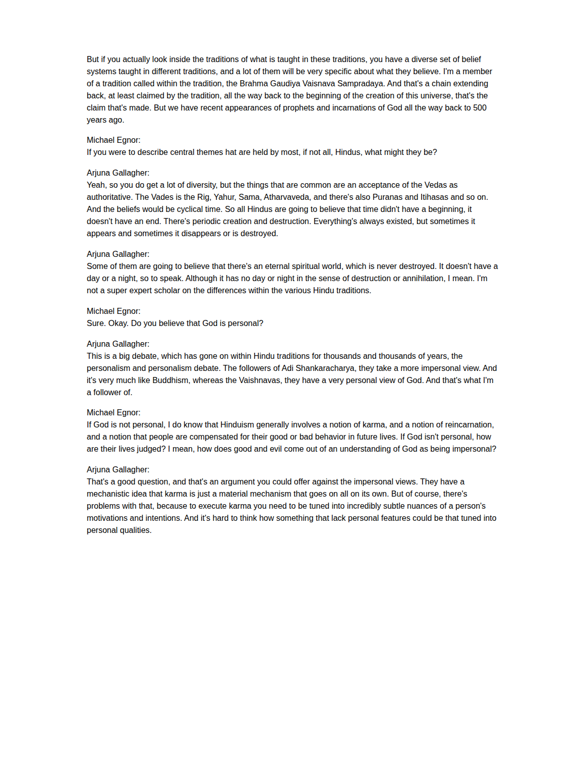But if you actually look inside the traditions of what is taught in these traditions, you have a diverse set of belief systems taught in different traditions, and a lot of them will be very specific about what they believe. I'm a member of a tradition called within the tradition, the Brahma Gaudiya Vaisnava Sampradaya. And that's a chain extending back, at least claimed by the tradition, all the way back to the beginning of the creation of this universe, that's the claim that's made. But we have recent appearances of prophets and incarnations of God all the way back to 500 years ago.
Michael Egnor:
If you were to describe central themes hat are held by most, if not all, Hindus, what might they be?
Arjuna Gallagher:
Yeah, so you do get a lot of diversity, but the things that are common are an acceptance of the Vedas as authoritative. The Vades is the Rig, Yahur, Sama, Atharvaveda, and there's also Puranas and Itihasas and so on. And the beliefs would be cyclical time. So all Hindus are going to believe that time didn't have a beginning, it doesn't have an end. There's periodic creation and destruction. Everything's always existed, but sometimes it appears and sometimes it disappears or is destroyed.
Arjuna Gallagher:
Some of them are going to believe that there's an eternal spiritual world, which is never destroyed. It doesn't have a day or a night, so to speak. Although it has no day or night in the sense of destruction or annihilation, I mean. I'm not a super expert scholar on the differences within the various Hindu traditions.
Michael Egnor:
Sure. Okay. Do you believe that God is personal?
Arjuna Gallagher:
This is a big debate, which has gone on within Hindu traditions for thousands and thousands of years, the personalism and personalism debate. The followers of Adi Shankaracharya, they take a more impersonal view. And it's very much like Buddhism, whereas the Vaishnavas, they have a very personal view of God. And that's what I'm a follower of.
Michael Egnor:
If God is not personal, I do know that Hinduism generally involves a notion of karma, and a notion of reincarnation, and a notion that people are compensated for their good or bad behavior in future lives. If God isn't personal, how are their lives judged? I mean, how does good and evil come out of an understanding of God as being impersonal?
Arjuna Gallagher:
That's a good question, and that's an argument you could offer against the impersonal views. They have a mechanistic idea that karma is just a material mechanism that goes on all on its own. But of course, there's problems with that, because to execute karma you need to be tuned into incredibly subtle nuances of a person's motivations and intentions. And it's hard to think how something that lack personal features could be that tuned into personal qualities.